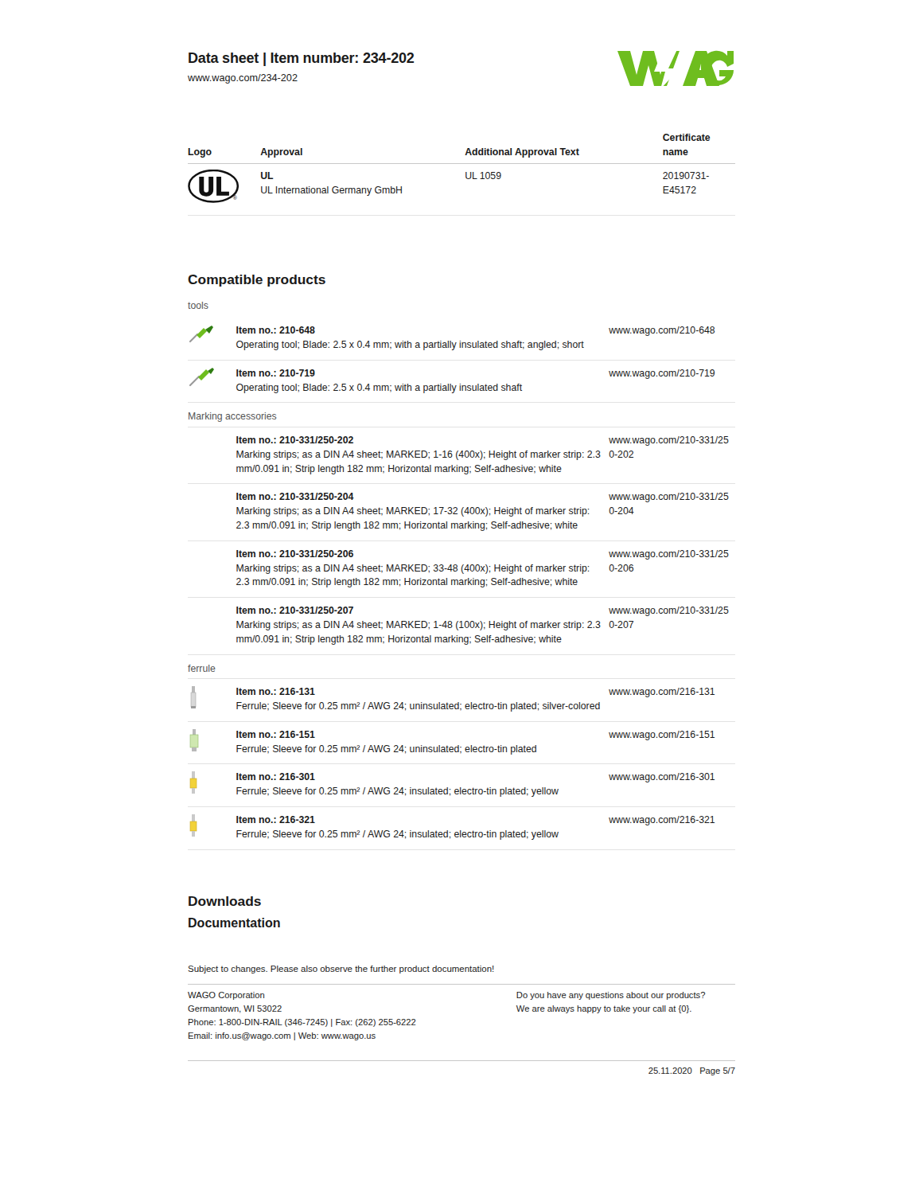Data sheet | Item number: 234-202
www.wago.com/234-202
| Logo | Approval | Additional Approval Text | Certificate name |
| --- | --- | --- | --- |
| ® | UL UL International Germany GmbH | UL 1059 | 20190731-E45172 |
Compatible products
tools
| | Item no.: 210-648 Operating tool; Blade: 2.5 x 0.4 mm; with a partially insulated shaft; angled; short | www.wago.com/210-648 |
| | Item no.: 210-719 Operating tool; Blade: 2.5 x 0.4 mm; with a partially insulated shaft | www.wago.com/210-719 |
| Marking accessories |
| | Item no.: 210-331/250-202 Marking strips; as a DIN A4 sheet; MARKED; 1-16 (400x); Height of marker strip: 2.3 mm/0.091 in; Strip length 182 mm; Horizontal marking; Self-adhesive; white | www.wago.com/210-331/250-202 |
| | Item no.: 210-331/250-204 Marking strips; as a DIN A4 sheet; MARKED; 17-32 (400x); Height of marker strip: 2.3 mm/0.091 in; Strip length 182 mm; Horizontal marking; Self-adhesive; white | www.wago.com/210-331/250-204 |
| | Item no.: 210-331/250-206 Marking strips; as a DIN A4 sheet; MARKED; 33-48 (400x); Height of marker strip: 2.3 mm/0.091 in; Strip length 182 mm; Horizontal marking; Self-adhesive; white | www.wago.com/210-331/250-206 |
| | Item no.: 210-331/250-207 Marking strips; as a DIN A4 sheet; MARKED; 1-48 (100x); Height of marker strip: 2.3 mm/0.091 in; Strip length 182 mm; Horizontal marking; Self-adhesive; white | www.wago.com/210-331/250-207 |
| ferrule |
| | Item no.: 216-131 Ferrule; Sleeve for 0.25 mm² / AWG 24; uninsulated; electro-tin plated; silver-colored | www.wago.com/216-131 |
| | Item no.: 216-151 Ferrule; Sleeve for 0.25 mm² / AWG 24; uninsulated; electro-tin plated | www.wago.com/216-151 |
| | Item no.: 216-301 Ferrule; Sleeve for 0.25 mm² / AWG 24; insulated; electro-tin plated; yellow | www.wago.com/216-301 |
| | Item no.: 216-321 Ferrule; Sleeve for 0.25 mm² / AWG 24; insulated; electro-tin plated; yellow | www.wago.com/216-321 |
Downloads
Documentation
Subject to changes. Please also observe the further product documentation!
WAGO Corporation
Germantown, WI 53022
Phone: 1-800-DIN-RAIL (346-7245) | Fax: (262) 255-6222
Email: info.us@wago.com | Web: www.wago.us
Do you have any questions about our products?
We are always happy to take your call at {0}.
25.11.2020 Page 5/7